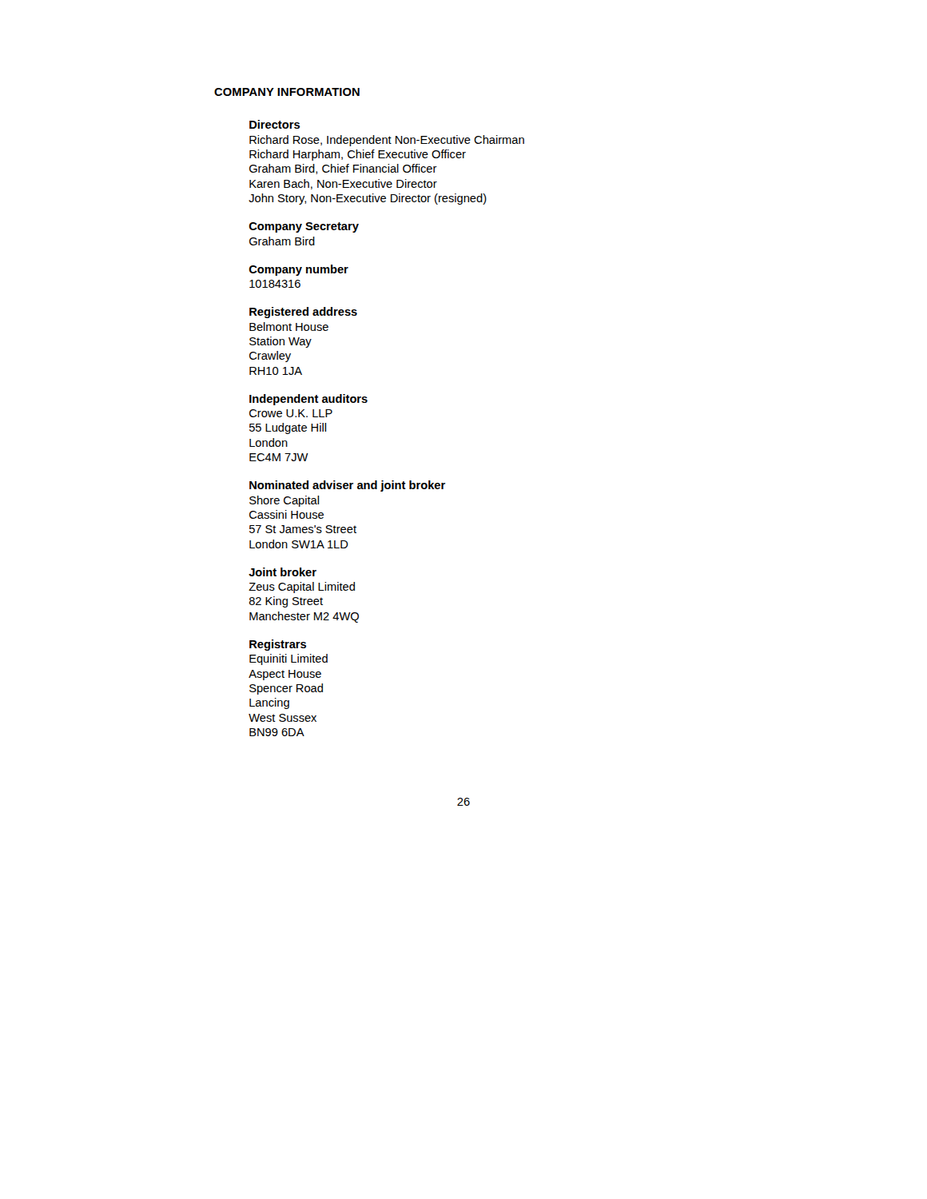COMPANY INFORMATION
Directors
Richard Rose, Independent Non-Executive Chairman
Richard Harpham, Chief Executive Officer
Graham Bird, Chief Financial Officer
Karen Bach, Non-Executive Director
John Story, Non-Executive Director (resigned)
Company Secretary
Graham Bird
Company number
10184316
Registered address
Belmont House
Station Way
Crawley
RH10 1JA
Independent auditors
Crowe U.K. LLP
55 Ludgate Hill
London
EC4M 7JW
Nominated adviser and joint broker
Shore Capital
Cassini House
57 St James's Street
London SW1A 1LD
Joint broker
Zeus Capital Limited
82 King Street
Manchester M2 4WQ
Registrars
Equiniti Limited
Aspect House
Spencer Road
Lancing
West Sussex
BN99 6DA
26